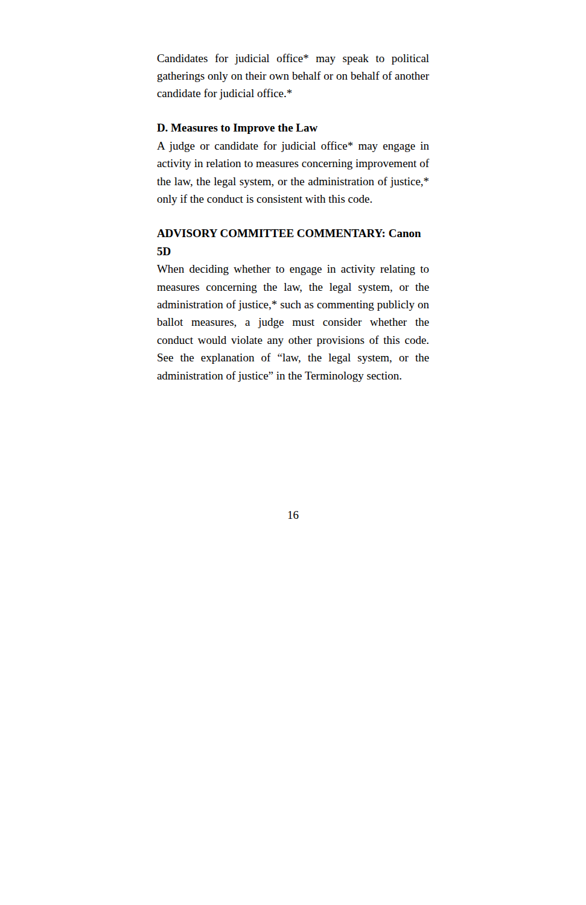Candidates for judicial office* may speak to political gatherings only on their own behalf or on behalf of another candidate for judicial office.*
D. Measures to Improve the Law
A judge or candidate for judicial office* may engage in activity in relation to measures concerning improvement of the law, the legal system, or the administration of justice,* only if the conduct is consistent with this code.
ADVISORY COMMITTEE COMMENTARY: Canon 5D
When deciding whether to engage in activity relating to measures concerning the law, the legal system, or the administration of justice,* such as commenting publicly on ballot measures, a judge must consider whether the conduct would violate any other provisions of this code. See the explanation of “law, the legal system, or the administration of justice” in the Terminology section.
16